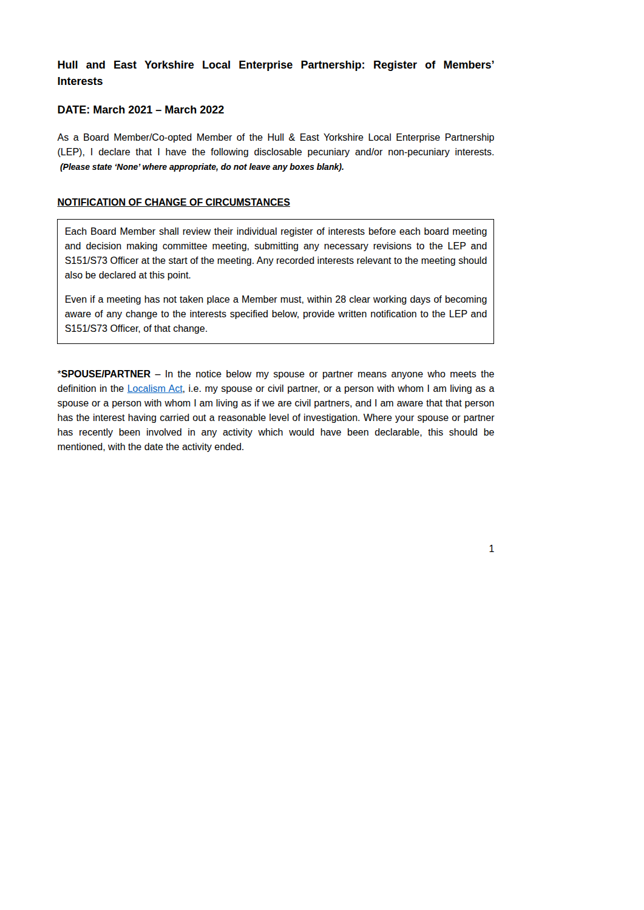Hull and East Yorkshire Local Enterprise Partnership: Register of Members’ Interests
DATE: March 2021 – March 2022
As a Board Member/Co-opted Member of the Hull & East Yorkshire Local Enterprise Partnership (LEP), I declare that I have the following disclosable pecuniary and/or non-pecuniary interests. (Please state ‘None’ where appropriate, do not leave any boxes blank).
NOTIFICATION OF CHANGE OF CIRCUMSTANCES
Each Board Member shall review their individual register of interests before each board meeting and decision making committee meeting, submitting any necessary revisions to the LEP and S151/S73 Officer at the start of the meeting. Any recorded interests relevant to the meeting should also be declared at this point.
Even if a meeting has not taken place a Member must, within 28 clear working days of becoming aware of any change to the interests specified below, provide written notification to the LEP and S151/S73 Officer, of that change.
*SPOUSE/PARTNER – In the notice below my spouse or partner means anyone who meets the definition in the Localism Act, i.e. my spouse or civil partner, or a person with whom I am living as a spouse or a person with whom I am living as if we are civil partners, and I am aware that that person has the interest having carried out a reasonable level of investigation. Where your spouse or partner has recently been involved in any activity which would have been declarable, this should be mentioned, with the date the activity ended.
1